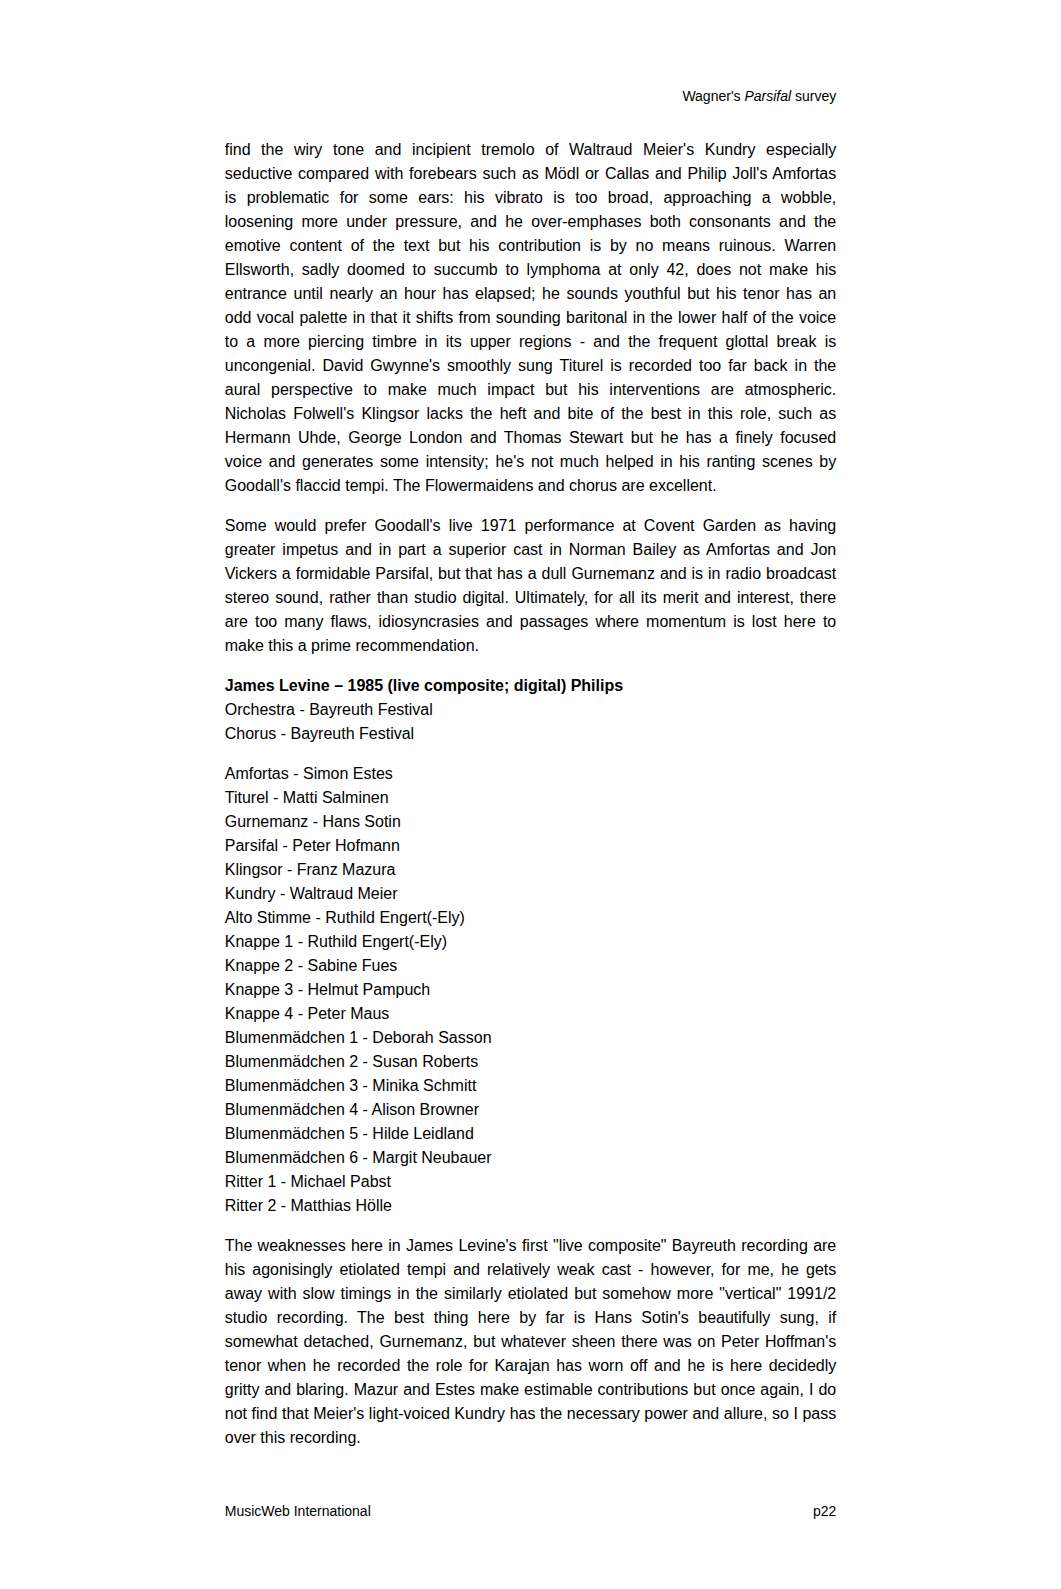Wagner's Parsifal survey
find the wiry tone and incipient tremolo of Waltraud Meier's Kundry especially seductive compared with forebears such as Mödl or Callas and Philip Joll's Amfortas is problematic for some ears: his vibrato is too broad, approaching a wobble, loosening more under pressure, and he over-emphases both consonants and the emotive content of the text but his contribution is by no means ruinous. Warren Ellsworth, sadly doomed to succumb to lymphoma at only 42, does not make his entrance until nearly an hour has elapsed; he sounds youthful but his tenor has an odd vocal palette in that it shifts from sounding baritonal in the lower half of the voice to a more piercing timbre in its upper regions - and the frequent glottal break is uncongenial. David Gwynne's smoothly sung Titurel is recorded too far back in the aural perspective to make much impact but his interventions are atmospheric. Nicholas Folwell's Klingsor lacks the heft and bite of the best in this role, such as Hermann Uhde, George London and Thomas Stewart but he has a finely focused voice and generates some intensity; he's not much helped in his ranting scenes by Goodall's flaccid tempi. The Flowermaidens and chorus are excellent.
Some would prefer Goodall's live 1971 performance at Covent Garden as having greater impetus and in part a superior cast in Norman Bailey as Amfortas and Jon Vickers a formidable Parsifal, but that has a dull Gurnemanz and is in radio broadcast stereo sound, rather than studio digital. Ultimately, for all its merit and interest, there are too many flaws, idiosyncrasies and passages where momentum is lost here to make this a prime recommendation.
James Levine – 1985 (live composite; digital) Philips
Orchestra - Bayreuth Festival
Chorus - Bayreuth Festival
Amfortas - Simon Estes
Titurel - Matti Salminen
Gurnemanz - Hans Sotin
Parsifal - Peter Hofmann
Klingsor - Franz Mazura
Kundry - Waltraud Meier
Alto Stimme - Ruthild Engert(-Ely)
Knappe 1 - Ruthild Engert(-Ely)
Knappe 2 - Sabine Fues
Knappe 3 - Helmut Pampuch
Knappe 4 - Peter Maus
Blumenmädchen 1 - Deborah Sasson
Blumenmädchen 2 - Susan Roberts
Blumenmädchen 3 - Minika Schmitt
Blumenmädchen 4 - Alison Browner
Blumenmädchen 5 - Hilde Leidland
Blumenmädchen 6 - Margit Neubauer
Ritter 1 - Michael Pabst
Ritter 2 - Matthias Hölle
The weaknesses here in James Levine's first "live composite" Bayreuth recording are his agonisingly etiolated tempi and relatively weak cast - however, for me, he gets away with slow timings in the similarly etiolated but somehow more "vertical" 1991/2 studio recording. The best thing here by far is Hans Sotin's beautifully sung, if somewhat detached, Gurnemanz, but whatever sheen there was on Peter Hoffman's tenor when he recorded the role for Karajan has worn off and he is here decidedly gritty and blaring. Mazur and Estes make estimable contributions but once again, I do not find that Meier's light-voiced Kundry has the necessary power and allure, so I pass over this recording.
MusicWeb International p22